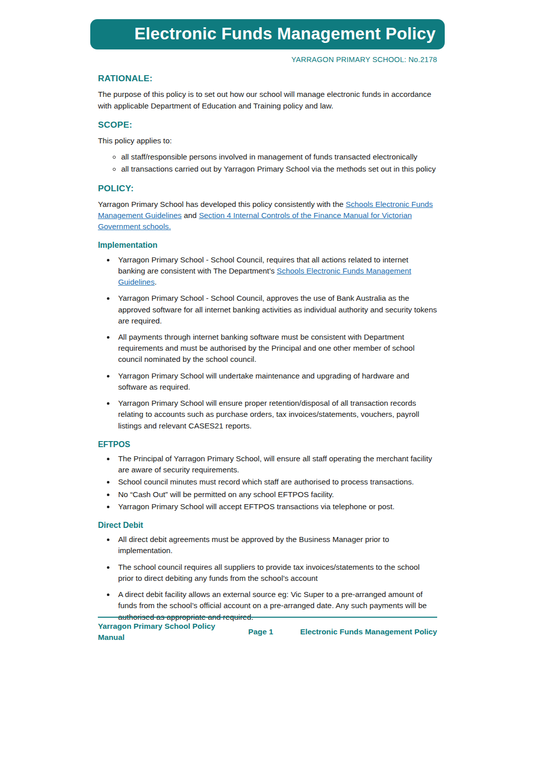Electronic Funds Management Policy
YARRAGON PRIMARY SCHOOL: No.2178
RATIONALE:
The purpose of this policy is to set out how our school will manage electronic funds in accordance with applicable Department of Education and Training policy and law.
SCOPE:
This policy applies to:
all staff/responsible persons involved in management of funds transacted electronically
all transactions carried out by Yarragon Primary School via the methods set out in this policy
POLICY:
Yarragon Primary School has developed this policy consistently with the Schools Electronic Funds Management Guidelines and Section 4 Internal Controls of the Finance Manual for Victorian Government schools.
Implementation
Yarragon Primary School - School Council, requires that all actions related to internet banking are consistent with The Department’s Schools Electronic Funds Management Guidelines.
Yarragon Primary School - School Council, approves the use of Bank Australia as the approved software for all internet banking activities as individual authority and security tokens are required.
All payments through internet banking software must be consistent with Department requirements and must be authorised by the Principal and one other member of school council nominated by the school council.
Yarragon Primary School will undertake maintenance and upgrading of hardware and software as required.
Yarragon Primary School will ensure proper retention/disposal of all transaction records relating to accounts such as purchase orders, tax invoices/statements, vouchers, payroll listings and relevant CASES21 reports.
EFTPOS
The Principal of Yarragon Primary School, will ensure all staff operating the merchant facility are aware of security requirements.
School council minutes must record which staff are authorised to process transactions.
No “Cash Out” will be permitted on any school EFTPOS facility.
Yarragon Primary School will accept EFTPOS transactions via telephone or post.
Direct Debit
All direct debit agreements must be approved by the Business Manager prior to implementation.
The school council requires all suppliers to provide tax invoices/statements to the school prior to direct debiting any funds from the school’s account
A direct debit facility allows an external source eg: Vic Super to a pre-arranged amount of funds from the school’s official account on a pre-arranged date. Any such payments will be authorised as appropriate and required.
| Yarragon Primary School Policy Manual | Page 1 | Electronic Funds Management Policy |